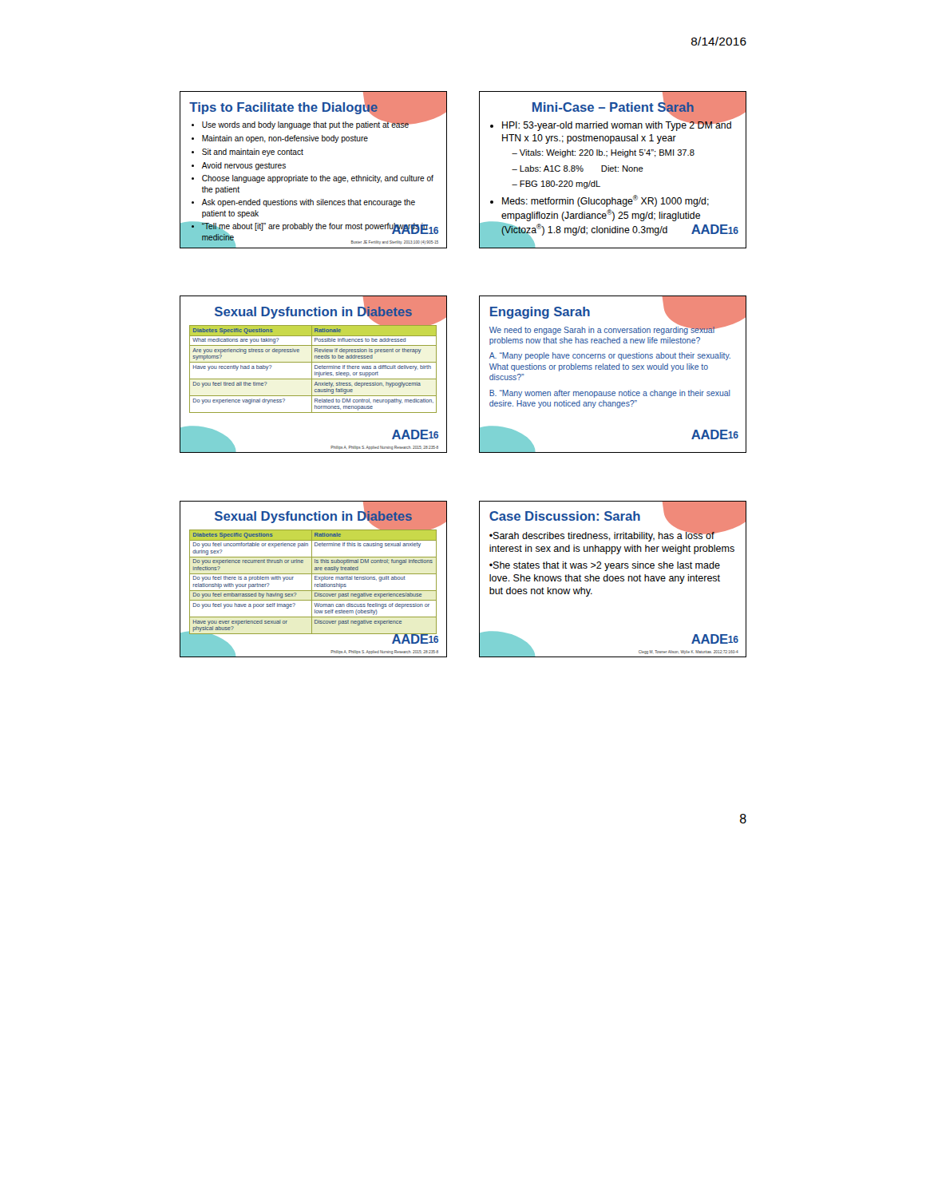8/14/2016
Tips to Facilitate the Dialogue
Use words and body language that put the patient at ease
Maintain an open, non-defensive body posture
Sit and maintain eye contact
Avoid nervous gestures
Choose language appropriate to the age, ethnicity, and culture of the patient
Ask open-ended questions with silences that encourage the patient to speak
“Tell me about [it]” are probably the four most powerful words in medicine
AADE16
Buster JE Fertility and Sterility. 2013;100 (4):905-15
Mini-Case – Patient Sarah
HPI: 53-year-old married woman with Type 2 DM and HTN x 10 yrs.; postmenopausal x 1 year
Vitals: Weight: 220 lb.; Height 5’4”; BMI 37.8
Labs: A1C 8.8% Diet: None
FBG 180-220 mg/dL
Meds: metformin (Glucophage® XR) 1000 mg/d; empagliflozin (Jardiance®) 25 mg/d; liraglutide (Victoza®) 1.8 mg/d; clonidine 0.3mg/d
AADE16
Sexual Dysfunction in Diabetes
| Diabetes Specific Questions | Rationale |
| --- | --- |
| What medications are you taking? | Possible influences to be addressed |
| Are you experiencing stress or depressive symptoms? | Review if depression is present or therapy needs to be addressed |
| Have you recently had a baby? | Determine if there was a difficult delivery, birth injuries, sleep, or support |
| Do you feel tired all the time? | Anxiety, stress, depression, hypoglycemia causing fatigue |
| Do you experience vaginal dryness? | Related to DM control, neuropathy, medication, hormones, menopause |
AADE16
Phillips A, Phillips S. Applied Nursing Research. 2015; 28:235-8
Engaging Sarah
We need to engage Sarah in a conversation regarding sexual problems now that she has reached a new life milestone?
A. “Many people have concerns or questions about their sexuality. What questions or problems related to sex would you like to discuss?”
B. “Many women after menopause notice a change in their sexual desire. Have you noticed any changes?”
AADE16
Sexual Dysfunction in Diabetes
| Diabetes Specific Questions | Rationale |
| --- | --- |
| Do you feel uncomfortable or experience pain during sex? | Determine if this is causing sexual anxiety |
| Do you experience recurrent thrush or urine infections? | Is this suboptimal DM control; fungal infections are easily treated |
| Do you feel there is a problem with your relationship with your partner? | Explore marital tensions, guilt about relationships |
| Do you feel embarrassed by having sex? | Discover past negative experiences/abuse |
| Do you feel you have a poor self image? | Woman can discuss feelings of depression or low self esteem (obesity) |
| Have you ever experienced sexual or physical abuse? | Discover past negative experience |
AADE16
Phillips A, Phillips S. Applied Nursing Research. 2015; 28:235-8
Case Discussion: Sarah
•Sarah describes tiredness, irritability, has a loss of interest in sex and is unhappy with her weight problems
•She states that it was >2 years since she last made love. She knows that she does not have any interest but does not know why.
AADE16
Clegg M, Towner Alison, Wylie K. Maturitas. 2012;72:160-4
8